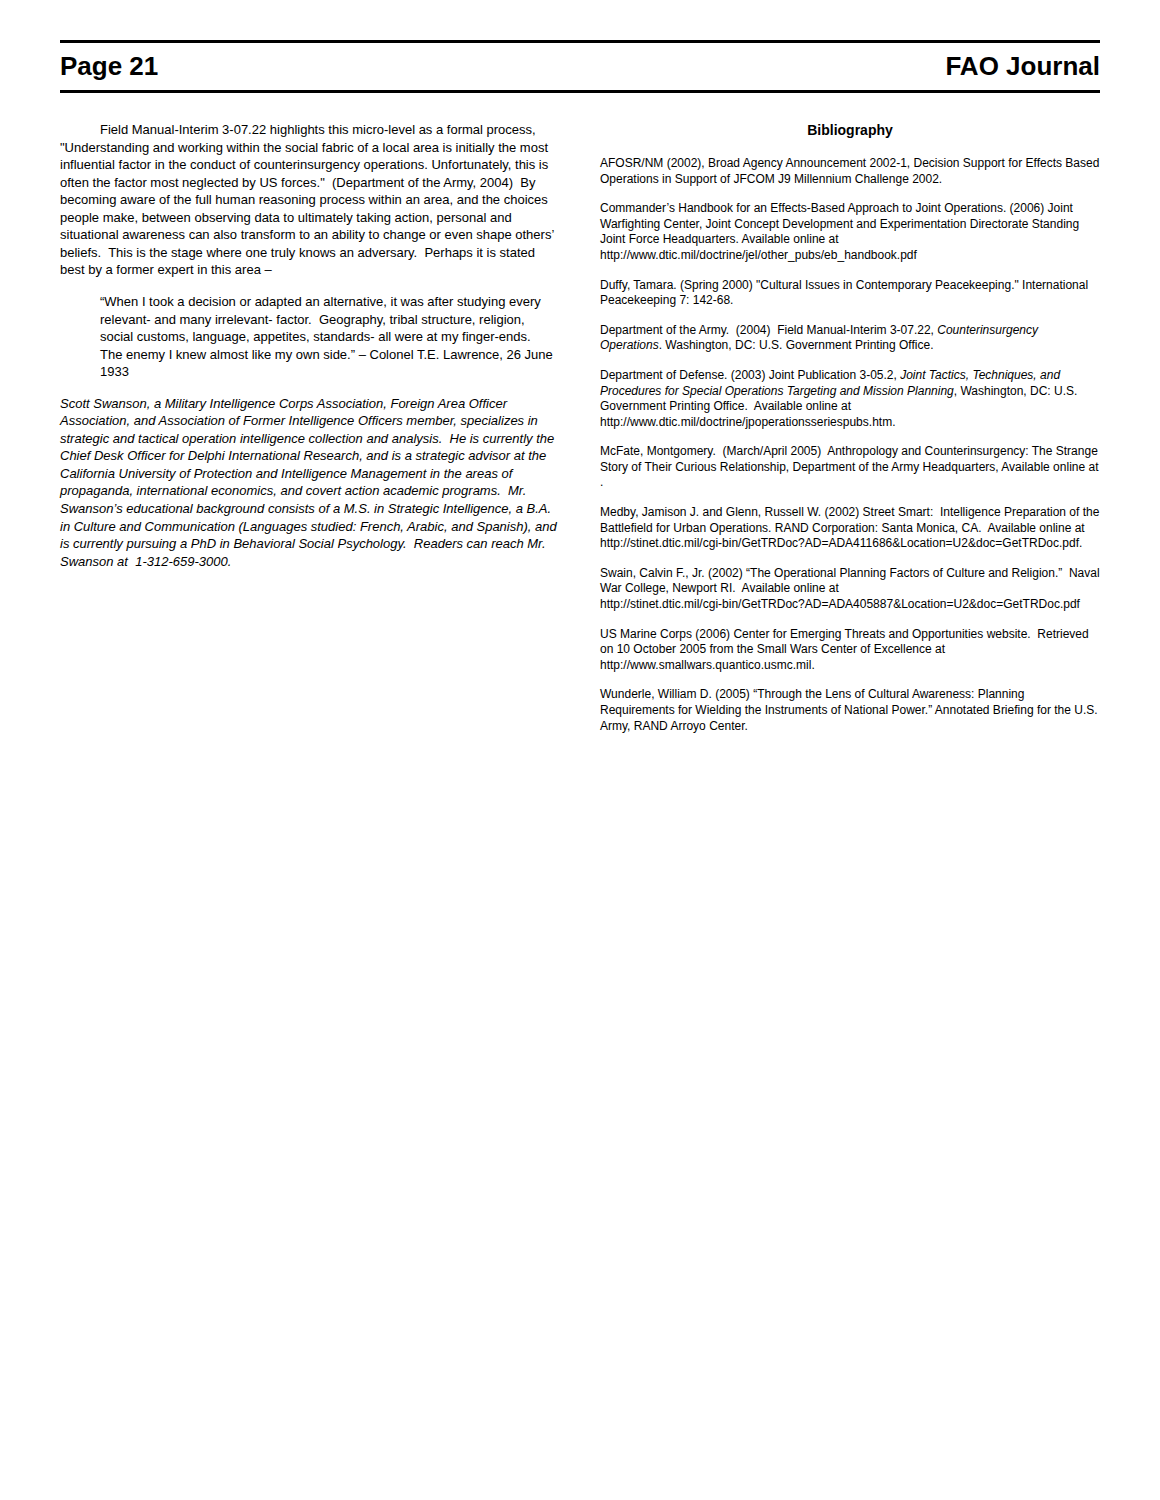Page 21 FAO Journal
Field Manual-Interim 3-07.22 highlights this micro-level as a formal process, "Understanding and working within the social fabric of a local area is initially the most influential factor in the conduct of counterinsurgency operations. Unfortunately, this is often the factor most neglected by US forces." (Department of the Army, 2004) By becoming aware of the full human reasoning process within an area, and the choices people make, between observing data to ultimately taking action, personal and situational awareness can also transform to an ability to change or even shape others’ beliefs. This is the stage where one truly knows an adversary. Perhaps it is stated best by a former expert in this area –
“When I took a decision or adapted an alternative, it was after studying every relevant- and many irrelevant- factor. Geography, tribal structure, religion, social customs, language, appetites, standards- all were at my finger-ends. The enemy I knew almost like my own side.” – Colonel T.E. Lawrence, 26 June 1933
Scott Swanson, a Military Intelligence Corps Association, Foreign Area Officer Association, and Association of Former Intelligence Officers member, specializes in strategic and tactical operation intelligence collection and analysis. He is currently the Chief Desk Officer for Delphi International Research, and is a strategic advisor at the California University of Protection and Intelligence Management in the areas of propaganda, international economics, and covert action academic programs. Mr. Swanson’s educational background consists of a M.S. in Strategic Intelligence, a B.A. in Culture and Communication (Languages studied: French, Arabic, and Spanish), and is currently pursuing a PhD in Behavioral Social Psychology. Readers can reach Mr. Swanson at 1-312-659-3000.
Bibliography
AFOSR/NM (2002), Broad Agency Announcement 2002-1, Decision Support for Effects Based Operations in Support of JFCOM J9 Millennium Challenge 2002.
Commander’s Handbook for an Effects-Based Approach to Joint Operations. (2006) Joint Warfighting Center, Joint Concept Development and Experimentation Directorate Standing Joint Force Headquarters. Available online at http://www.dtic.mil/doctrine/jel/other_pubs/eb_handbook.pdf
Duffy, Tamara. (Spring 2000) "Cultural Issues in Contemporary Peacekeeping." International Peacekeeping 7: 142-68.
Department of the Army. (2004) Field Manual-Interim 3-07.22, Counterinsurgency Operations. Washington, DC: U.S. Government Printing Office.
Department of Defense. (2003) Joint Publication 3-05.2, Joint Tactics, Techniques, and Procedures for Special Operations Targeting and Mission Planning, Washington, DC: U.S. Government Printing Office. Available online at http://www.dtic.mil/doctrine/jpoperationsseriespubs.htm.
McFate, Montgomery. (March/April 2005) Anthropology and Counterinsurgency: The Strange Story of Their Curious Relationship, Department of the Army Headquarters, Available online at .
Medby, Jamison J. and Glenn, Russell W. (2002) Street Smart: Intelligence Preparation of the Battlefield for Urban Operations. RAND Corporation: Santa Monica, CA. Available online at http://stinet.dtic.mil/cgi-bin/GetTRDoc?AD=ADA411686&Location=U2&doc=GetTRDoc.pdf.
Swain, Calvin F., Jr. (2002) “The Operational Planning Factors of Culture and Religion.” Naval War College, Newport RI. Available online at
http://stinet.dtic.mil/cgi-bin/GetTRDoc?AD=ADA405887&Location=U2&doc=GetTRDoc.pdf
US Marine Corps (2006) Center for Emerging Threats and Opportunities website. Retrieved on 10 October 2005 from the Small Wars Center of Excellence at http://www.smallwars.quantico.usmc.mil.
Wunderle, William D. (2005) “Through the Lens of Cultural Awareness: Planning Requirements for Wielding the Instruments of National Power.” Annotated Briefing for the U.S. Army, RAND Arroyo Center.